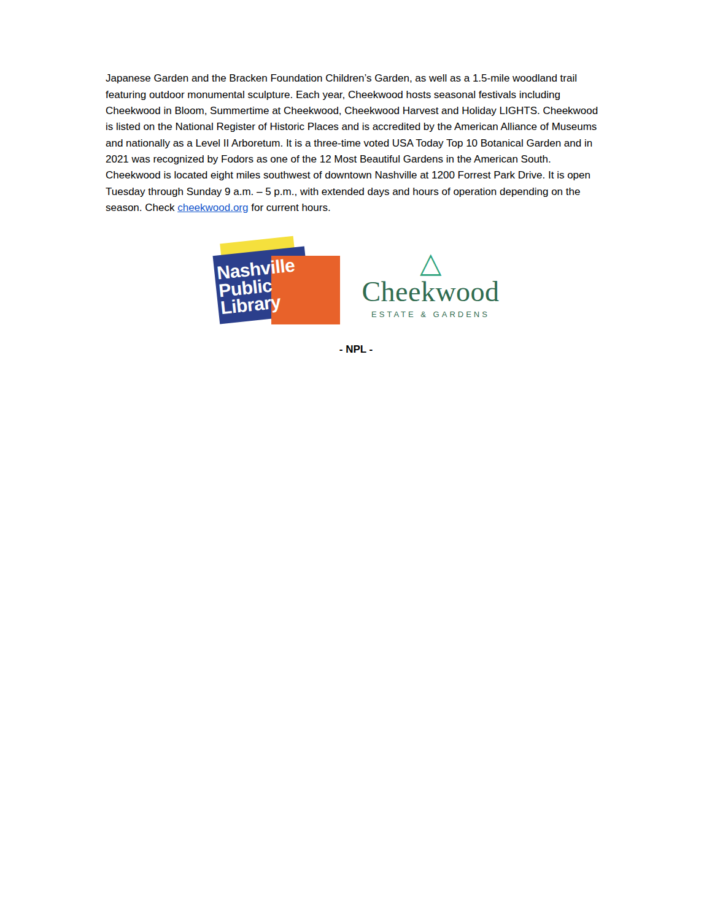Japanese Garden and the Bracken Foundation Children’s Garden, as well as a 1.5-mile woodland trail featuring outdoor monumental sculpture. Each year, Cheekwood hosts seasonal festivals including Cheekwood in Bloom, Summertime at Cheekwood, Cheekwood Harvest and Holiday LIGHTS. Cheekwood is listed on the National Register of Historic Places and is accredited by the American Alliance of Museums and nationally as a Level II Arboretum. It is a three-time voted USA Today Top 10 Botanical Garden and in 2021 was recognized by Fodors as one of the 12 Most Beautiful Gardens in the American South. Cheekwood is located eight miles southwest of downtown Nashville at 1200 Forrest Park Drive. It is open Tuesday through Sunday 9 a.m. – 5 p.m., with extended days and hours of operation depending on the season. Check cheekwood.org for current hours.
Nashville Public Library
△
Cheekwood
ESTATE & GARDENS
- NPL -